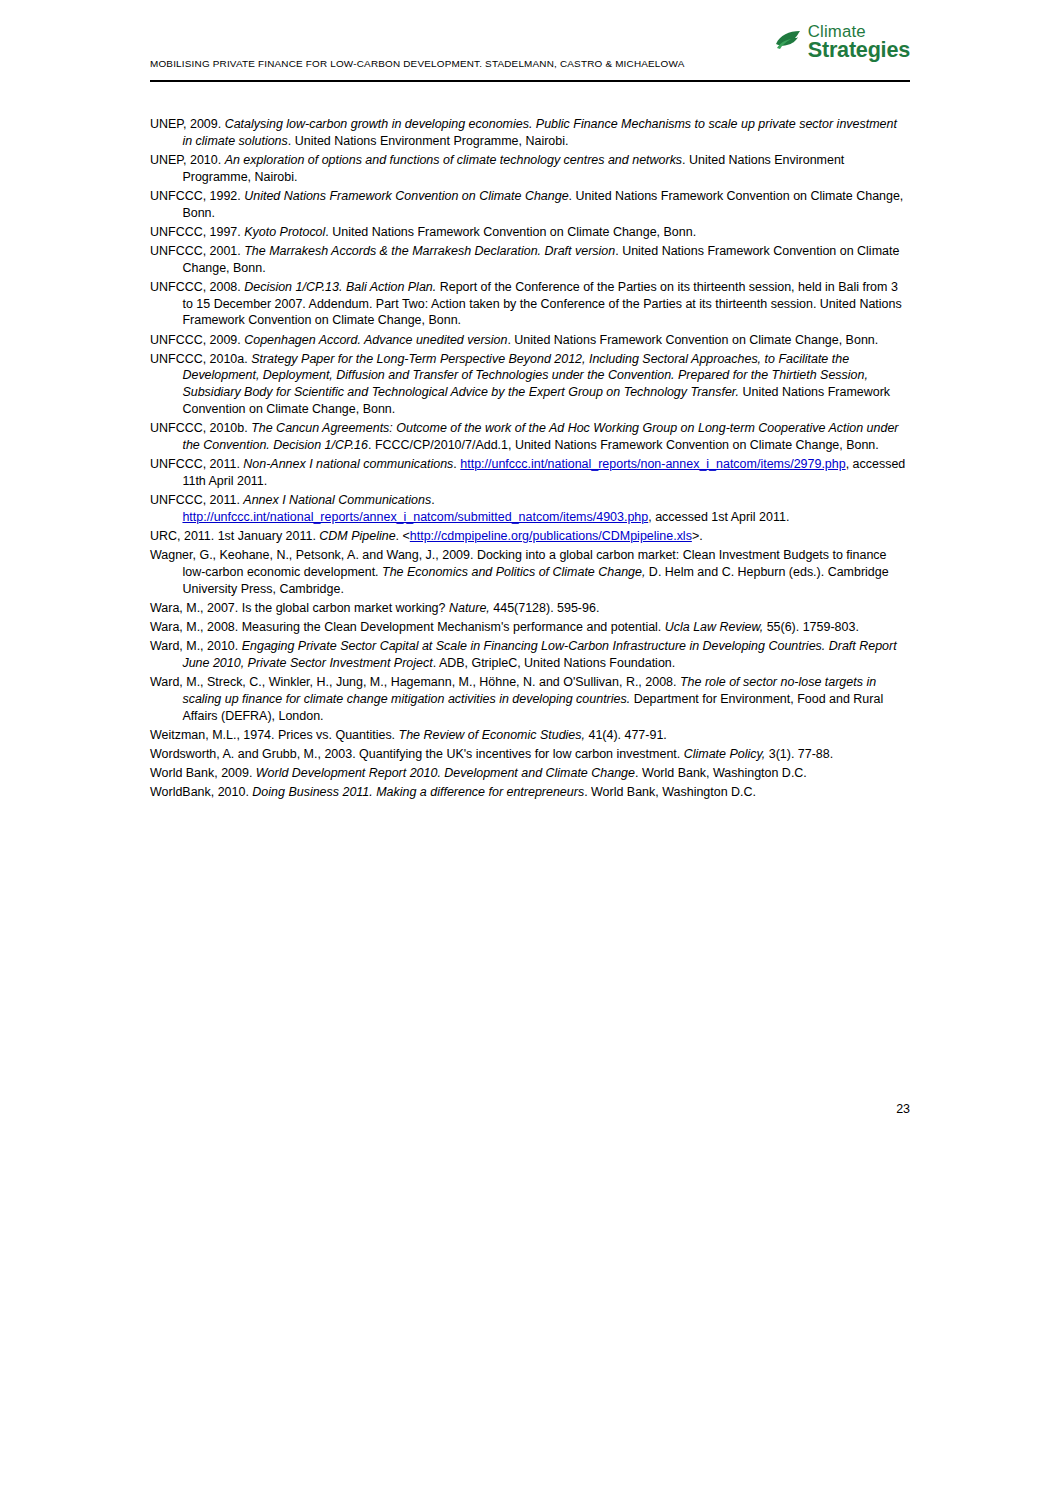Climate Strategies
Mobilising private finance for low-carbon development. Stadelmann, Castro & Michaelowa
UNEP, 2009. Catalysing low-carbon growth in developing economies. Public Finance Mechanisms to scale up private sector investment in climate solutions. United Nations Environment Programme, Nairobi.
UNEP, 2010. An exploration of options and functions of climate technology centres and networks. United Nations Environment Programme, Nairobi.
UNFCCC, 1992. United Nations Framework Convention on Climate Change. United Nations Framework Convention on Climate Change, Bonn.
UNFCCC, 1997. Kyoto Protocol. United Nations Framework Convention on Climate Change, Bonn.
UNFCCC, 2001. The Marrakesh Accords & the Marrakesh Declaration. Draft version. United Nations Framework Convention on Climate Change, Bonn.
UNFCCC, 2008. Decision 1/CP.13. Bali Action Plan. Report of the Conference of the Parties on its thirteenth session, held in Bali from 3 to 15 December 2007. Addendum. Part Two: Action taken by the Conference of the Parties at its thirteenth session. United Nations Framework Convention on Climate Change, Bonn.
UNFCCC, 2009. Copenhagen Accord. Advance unedited version. United Nations Framework Convention on Climate Change, Bonn.
UNFCCC, 2010a. Strategy Paper for the Long-Term Perspective Beyond 2012, Including Sectoral Approaches, to Facilitate the Development, Deployment, Diffusion and Transfer of Technologies under the Convention. Prepared for the Thirtieth Session, Subsidiary Body for Scientific and Technological Advice by the Expert Group on Technology Transfer. United Nations Framework Convention on Climate Change, Bonn.
UNFCCC, 2010b. The Cancun Agreements: Outcome of the work of the Ad Hoc Working Group on Long-term Cooperative Action under the Convention. Decision 1/CP.16. FCCC/CP/2010/7/Add.1, United Nations Framework Convention on Climate Change, Bonn.
UNFCCC, 2011. Non-Annex I national communications. http://unfccc.int/national_reports/non-annex_i_natcom/items/2979.php, accessed 11th April 2011.
UNFCCC, 2011. Annex I National Communications.http://unfccc.int/national_reports/annex_i_natcom/submitted_natcom/items/4903.php, accessed 1st April 2011.
URC, 2011. 1st January 2011. CDM Pipeline. <http://cdmpipeline.org/publications/CDMpipeline.xls>.
Wagner, G., Keohane, N., Petsonk, A. and Wang, J., 2009. Docking into a global carbon market: Clean Investment Budgets to finance low-carbon economic development. The Economics and Politics of Climate Change, D. Helm and C. Hepburn (eds.). Cambridge University Press, Cambridge.
Wara, M., 2007. Is the global carbon market working? Nature, 445(7128). 595-96.
Wara, M., 2008. Measuring the Clean Development Mechanism's performance and potential. Ucla Law Review, 55(6). 1759-803.
Ward, M., 2010. Engaging Private Sector Capital at Scale in Financing Low-Carbon Infrastructure in Developing Countries. Draft Report June 2010, Private Sector Investment Project. ADB, GtripleC, United Nations Foundation.
Ward, M., Streck, C., Winkler, H., Jung, M., Hagemann, M., Höhne, N. and O'Sullivan, R., 2008. The role of sector no-lose targets in scaling up finance for climate change mitigation activities in developing countries. Department for Environment, Food and Rural Affairs (DEFRA), London.
Weitzman, M.L., 1974. Prices vs. Quantities. The Review of Economic Studies, 41(4). 477-91.
Wordsworth, A. and Grubb, M., 2003. Quantifying the UK's incentives for low carbon investment. Climate Policy, 3(1). 77-88.
World Bank, 2009. World Development Report 2010. Development and Climate Change. World Bank, Washington D.C.
WorldBank, 2010. Doing Business 2011. Making a difference for entrepreneurs. World Bank, Washington D.C.
23